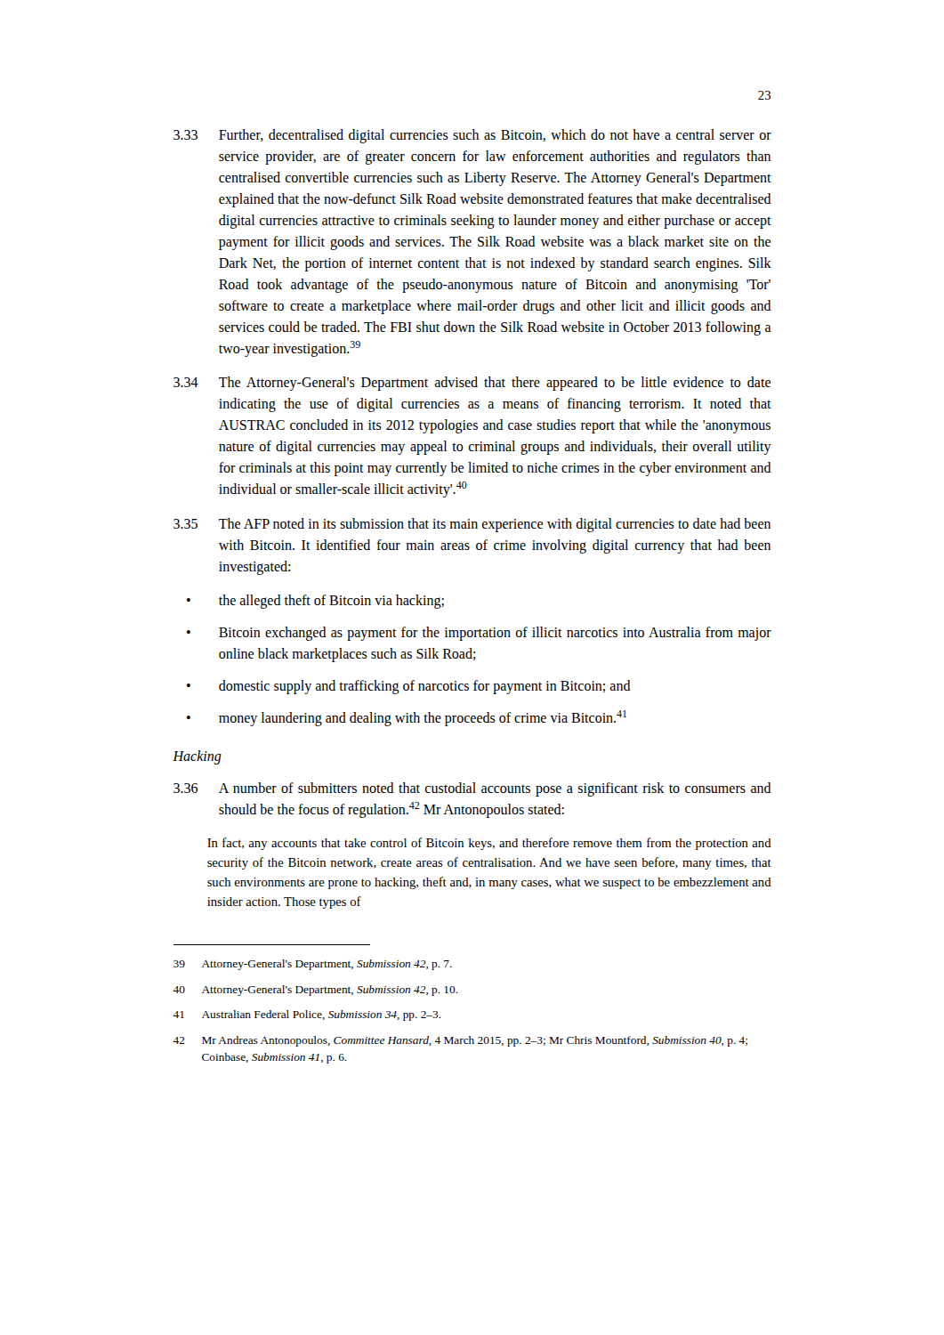23
3.33
Further, decentralised digital currencies such as Bitcoin, which do not have a central server or service provider, are of greater concern for law enforcement authorities and regulators than centralised convertible currencies such as Liberty Reserve. The Attorney General's Department explained that the now-defunct Silk Road website demonstrated features that make decentralised digital currencies attractive to criminals seeking to launder money and either purchase or accept payment for illicit goods and services. The Silk Road website was a black market site on the Dark Net, the portion of internet content that is not indexed by standard search engines. Silk Road took advantage of the pseudo-anonymous nature of Bitcoin and anonymising 'Tor' software to create a marketplace where mail-order drugs and other licit and illicit goods and services could be traded. The FBI shut down the Silk Road website in October 2013 following a two-year investigation.39
3.34
The Attorney-General's Department advised that there appeared to be little evidence to date indicating the use of digital currencies as a means of financing terrorism. It noted that AUSTRAC concluded in its 2012 typologies and case studies report that while the 'anonymous nature of digital currencies may appeal to criminal groups and individuals, their overall utility for criminals at this point may currently be limited to niche crimes in the cyber environment and individual or smaller-scale illicit activity'.40
3.35
The AFP noted in its submission that its main experience with digital currencies to date had been with Bitcoin. It identified four main areas of crime involving digital currency that had been investigated:
the alleged theft of Bitcoin via hacking;
Bitcoin exchanged as payment for the importation of illicit narcotics into Australia from major online black marketplaces such as Silk Road;
domestic supply and trafficking of narcotics for payment in Bitcoin; and
money laundering and dealing with the proceeds of crime via Bitcoin.41
Hacking
3.36
A number of submitters noted that custodial accounts pose a significant risk to consumers and should be the focus of regulation.42 Mr Antonopoulos stated:
In fact, any accounts that take control of Bitcoin keys, and therefore remove them from the protection and security of the Bitcoin network, create areas of centralisation. And we have seen before, many times, that such environments are prone to hacking, theft and, in many cases, what we suspect to be embezzlement and insider action. Those types of
39
Attorney-General's Department, Submission 42, p. 7.
40
Attorney-General's Department, Submission 42, p. 10.
41
Australian Federal Police, Submission 34, pp. 2–3.
42
Mr Andreas Antonopoulos, Committee Hansard, 4 March 2015, pp. 2–3; Mr Chris Mountford, Submission 40, p. 4; Coinbase, Submission 41, p. 6.